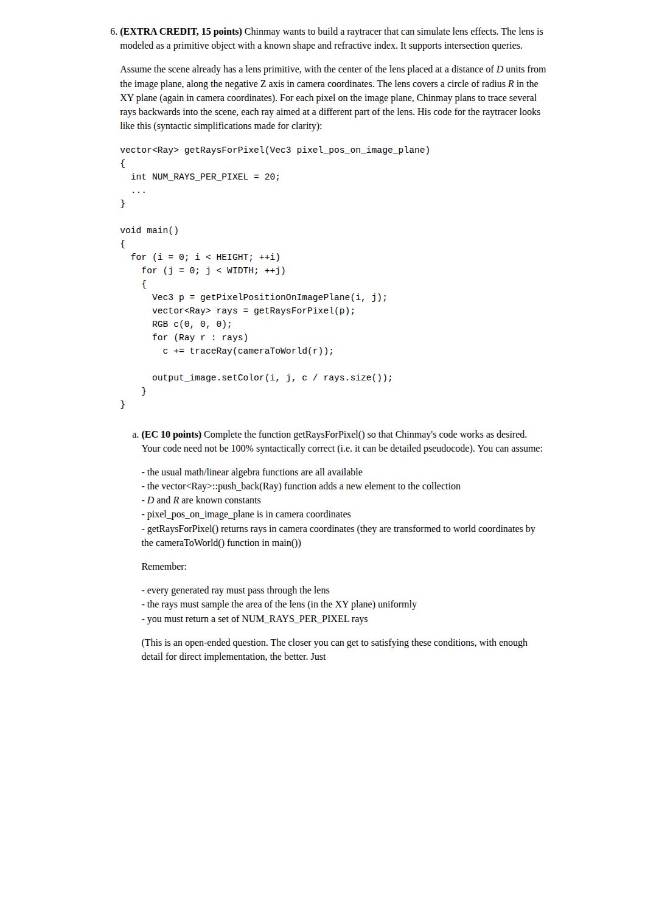(EXTRA CREDIT, 15 points) Chinmay wants to build a raytracer that can simulate lens effects. The lens is modeled as a primitive object with a known shape and refractive index. It supports intersection queries.
Assume the scene already has a lens primitive, with the center of the lens placed at a distance of D units from the image plane, along the negative Z axis in camera coordinates. The lens covers a circle of radius R in the XY plane (again in camera coordinates). For each pixel on the image plane, Chinmay plans to trace several rays backwards into the scene, each ray aimed at a different part of the lens. His code for the raytracer looks like this (syntactic simplifications made for clarity):
vector<Ray> getRaysForPixel(Vec3 pixel_pos_on_image_plane)
{
  int NUM_RAYS_PER_PIXEL = 20;
  ...
}

void main()
{
  for (i = 0; i < HEIGHT; ++i)
    for (j = 0; j < WIDTH; ++j)
    {
      Vec3 p = getPixelPositionOnImagePlane(i, j);
      vector<Ray> rays = getRaysForPixel(p);
      RGB c(0, 0, 0);
      for (Ray r : rays)
        c += traceRay(cameraToWorld(r));

      output_image.setColor(i, j, c / rays.size());
    }
}
(EC 10 points) Complete the function getRaysForPixel() so that Chinmay's code works as desired. Your code need not be 100% syntactically correct (i.e. it can be detailed pseudocode). You can assume:
- the usual math/linear algebra functions are all available
- the vector<Ray>::push_back(Ray) function adds a new element to the collection
- D and R are known constants
- pixel_pos_on_image_plane is in camera coordinates
- getRaysForPixel() returns rays in camera coordinates (they are transformed to world coordinates by the cameraToWorld() function in main())
Remember:
- every generated ray must pass through the lens
- the rays must sample the area of the lens (in the XY plane) uniformly
- you must return a set of NUM_RAYS_PER_PIXEL rays
(This is an open-ended question. The closer you can get to satisfying these conditions, with enough detail for direct implementation, the better. Just